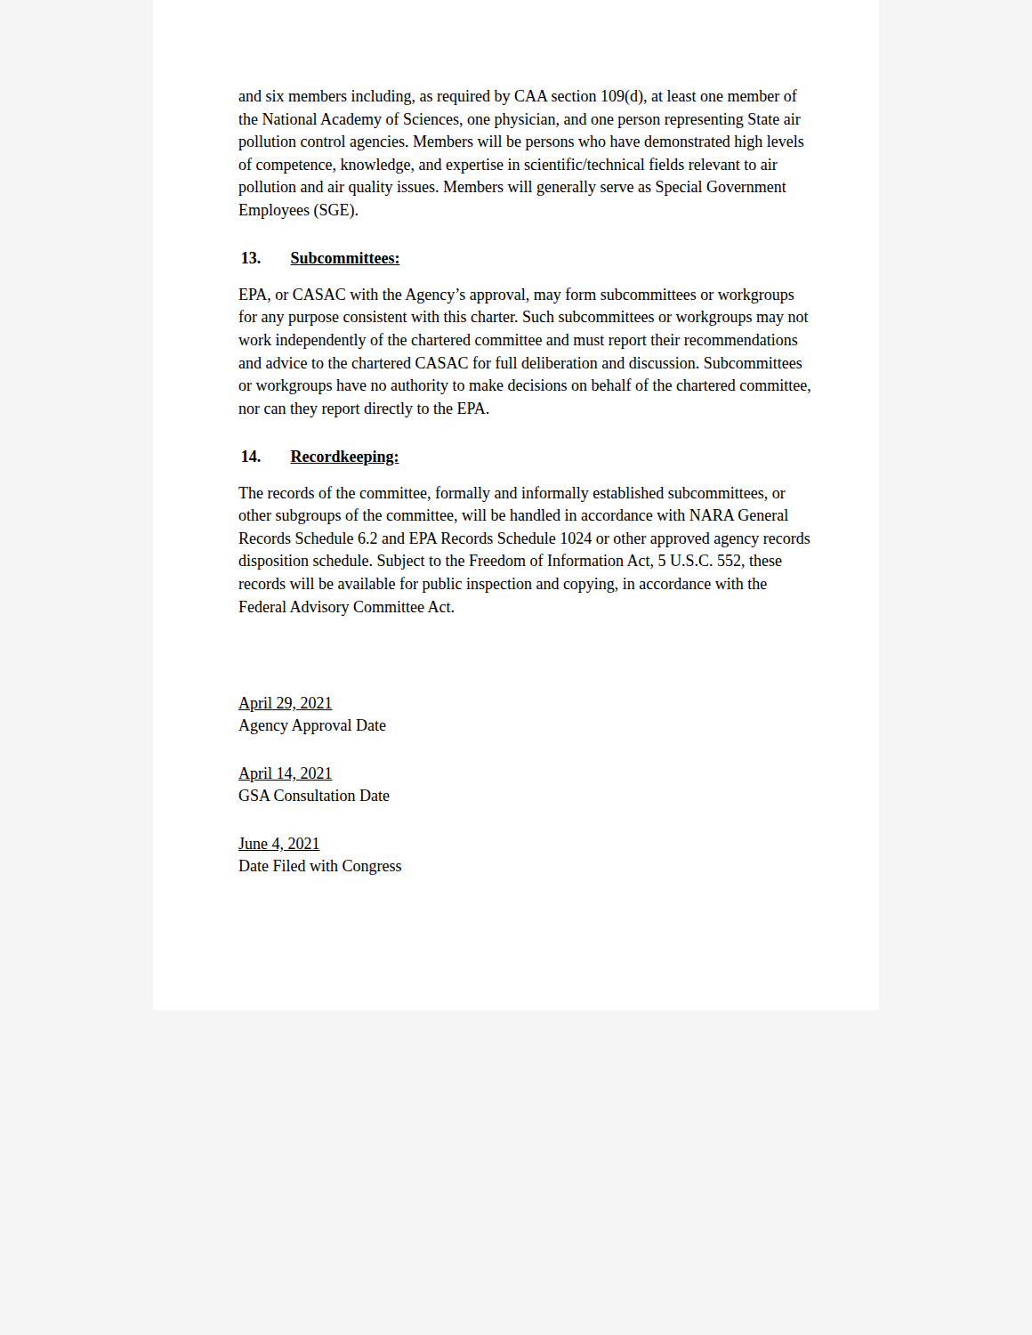and six members including, as required by CAA section 109(d), at least one member of the National Academy of Sciences, one physician, and one person representing State air pollution control agencies. Members will be persons who have demonstrated high levels of competence, knowledge, and expertise in scientific/technical fields relevant to air pollution and air quality issues. Members will generally serve as Special Government Employees (SGE).
13. Subcommittees:
EPA, or CASAC with the Agency’s approval, may form subcommittees or workgroups for any purpose consistent with this charter. Such subcommittees or workgroups may not work independently of the chartered committee and must report their recommendations and advice to the chartered CASAC for full deliberation and discussion. Subcommittees or workgroups have no authority to make decisions on behalf of the chartered committee, nor can they report directly to the EPA.
14. Recordkeeping:
The records of the committee, formally and informally established subcommittees, or other subgroups of the committee, will be handled in accordance with NARA General Records Schedule 6.2 and EPA Records Schedule 1024 or other approved agency records disposition schedule. Subject to the Freedom of Information Act, 5 U.S.C. 552, these records will be available for public inspection and copying, in accordance with the Federal Advisory Committee Act.
April 29, 2021 Agency Approval Date
April 14, 2021 GSA Consultation Date
June 4, 2021 Date Filed with Congress